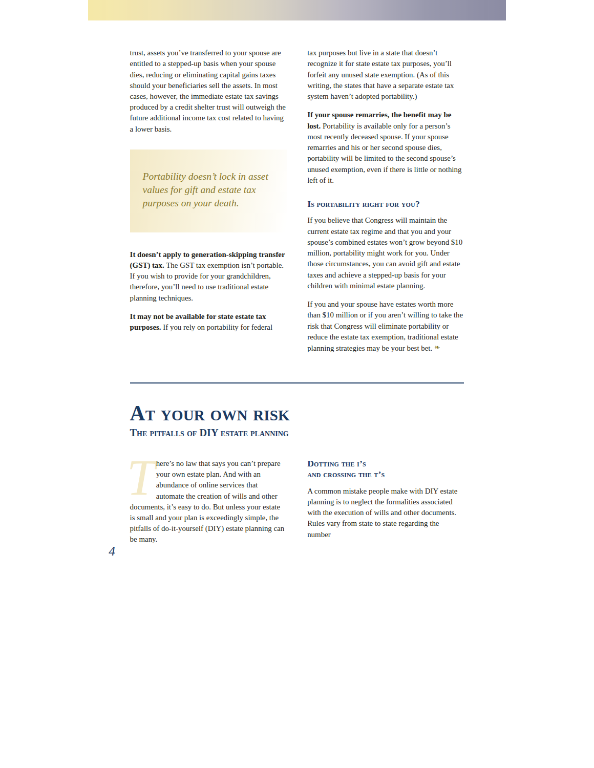trust, assets you’ve transferred to your spouse are entitled to a stepped-up basis when your spouse dies, reducing or eliminating capital gains taxes should your beneficiaries sell the assets. In most cases, however, the immediate estate tax savings produced by a credit shelter trust will outweigh the future additional income tax cost related to having a lower basis.
Portability doesn’t lock in asset values for gift and estate tax purposes on your death.
It doesn’t apply to generation-skipping transfer (GST) tax. The GST tax exemption isn’t portable. If you wish to provide for your grandchildren, therefore, you’ll need to use traditional estate planning techniques.
It may not be available for state estate tax purposes. If you rely on portability for federal
tax purposes but live in a state that doesn’t recognize it for state estate tax purposes, you’ll forfeit any unused state exemption. (As of this writing, the states that have a separate estate tax system haven’t adopted portability.)
If your spouse remarries, the benefit may be lost. Portability is available only for a person’s most recently deceased spouse. If your spouse remarries and his or her second spouse dies, portability will be limited to the second spouse’s unused exemption, even if there is little or nothing left of it.
Is portability right for you?
If you believe that Congress will maintain the current estate tax regime and that you and your spouse’s combined estates won’t grow beyond $10 million, portability might work for you. Under those circumstances, you can avoid gift and estate taxes and achieve a stepped-up basis for your children with minimal estate planning.
If you and your spouse have estates worth more than $10 million or if you aren’t willing to take the risk that Congress will eliminate portability or reduce the estate tax exemption, traditional estate planning strategies may be your best bet. ❧
At your own risk
The pitfalls of DIY estate planning
There’s no law that says you can’t prepare your own estate plan. And with an abundance of online services that automate the creation of wills and other documents, it’s easy to do. But unless your estate is small and your plan is exceedingly simple, the pitfalls of do-it-yourself (DIY) estate planning can be many.
Dotting the i’s
and crossing the t’s
A common mistake people make with DIY estate planning is to neglect the formalities associated with the execution of wills and other documents. Rules vary from state to state regarding the number
4